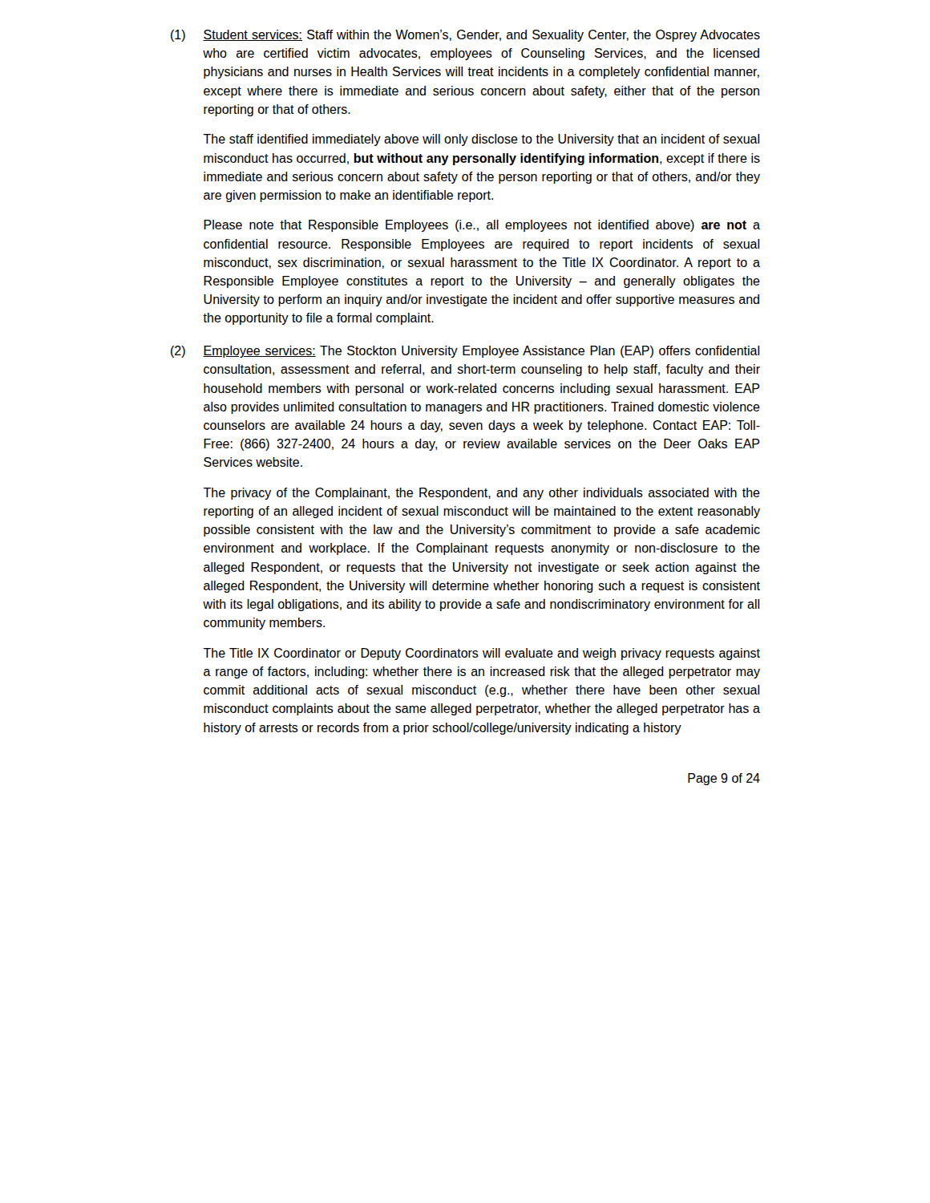(1)
Student services: Staff within the Women’s, Gender, and Sexuality Center, the Osprey Advocates who are certified victim advocates, employees of Counseling Services, and the licensed physicians and nurses in Health Services will treat incidents in a completely confidential manner, except where there is immediate and serious concern about safety, either that of the person reporting or that of others.
The staff identified immediately above will only disclose to the University that an incident of sexual misconduct has occurred, but without any personally identifying information, except if there is immediate and serious concern about safety of the person reporting or that of others, and/or they are given permission to make an identifiable report.
Please note that Responsible Employees (i.e., all employees not identified above) are not a confidential resource. Responsible Employees are required to report incidents of sexual misconduct, sex discrimination, or sexual harassment to the Title IX Coordinator. A report to a Responsible Employee constitutes a report to the University – and generally obligates the University to perform an inquiry and/or investigate the incident and offer supportive measures and the opportunity to file a formal complaint.
(2)
Employee services: The Stockton University Employee Assistance Plan (EAP) offers confidential consultation, assessment and referral, and short-term counseling to help staff, faculty and their household members with personal or work-related concerns including sexual harassment. EAP also provides unlimited consultation to managers and HR practitioners. Trained domestic violence counselors are available 24 hours a day, seven days a week by telephone. Contact EAP: Toll-Free: (866) 327-2400, 24 hours a day, or review available services on the Deer Oaks EAP Services website.
The privacy of the Complainant, the Respondent, and any other individuals associated with the reporting of an alleged incident of sexual misconduct will be maintained to the extent reasonably possible consistent with the law and the University’s commitment to provide a safe academic environment and workplace. If the Complainant requests anonymity or non-disclosure to the alleged Respondent, or requests that the University not investigate or seek action against the alleged Respondent, the University will determine whether honoring such a request is consistent with its legal obligations, and its ability to provide a safe and nondiscriminatory environment for all community members.
The Title IX Coordinator or Deputy Coordinators will evaluate and weigh privacy requests against a range of factors, including: whether there is an increased risk that the alleged perpetrator may commit additional acts of sexual misconduct (e.g., whether there have been other sexual misconduct complaints about the same alleged perpetrator, whether the alleged perpetrator has a history of arrests or records from a prior school/college/university indicating a history
Page 9 of 24